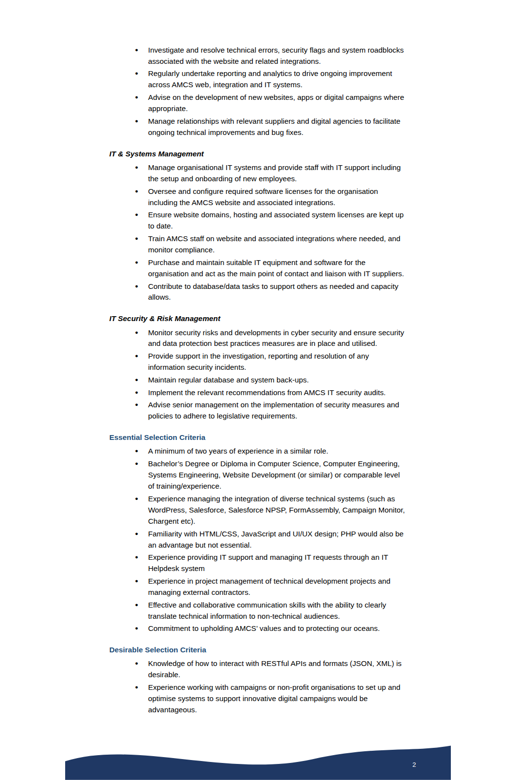Investigate and resolve technical errors, security flags and system roadblocks associated with the website and related integrations.
Regularly undertake reporting and analytics to drive ongoing improvement across AMCS web, integration and IT systems.
Advise on the development of new websites, apps or digital campaigns where appropriate.
Manage relationships with relevant suppliers and digital agencies to facilitate ongoing technical improvements and bug fixes.
IT & Systems Management
Manage organisational IT systems and provide staff with IT support including the setup and onboarding of new employees.
Oversee and configure required software licenses for the organisation including the AMCS website and associated integrations.
Ensure website domains, hosting and associated system licenses are kept up to date.
Train AMCS staff on website and associated integrations where needed, and monitor compliance.
Purchase and maintain suitable IT equipment and software for the organisation and act as the main point of contact and liaison with IT suppliers.
Contribute to database/data tasks to support others as needed and capacity allows.
IT Security & Risk Management
Monitor security risks and developments in cyber security and ensure security and data protection best practices measures are in place and utilised.
Provide support in the investigation, reporting and resolution of any information security incidents.
Maintain regular database and system back-ups.
Implement the relevant recommendations from AMCS IT security audits.
Advise senior management on the implementation of security measures and policies to adhere to legislative requirements.
Essential Selection Criteria
A minimum of two years of experience in a similar role.
Bachelor’s Degree or Diploma in Computer Science, Computer Engineering, Systems Engineering, Website Development (or similar) or comparable level of training/experience.
Experience managing the integration of diverse technical systems (such as WordPress, Salesforce, Salesforce NPSP, FormAssembly, Campaign Monitor, Chargent etc).
Familiarity with HTML/CSS, JavaScript and UI/UX design; PHP would also be an advantage but not essential.
Experience providing IT support and managing IT requests through an IT Helpdesk system
Experience in project management of technical development projects and managing external contractors.
Effective and collaborative communication skills with the ability to clearly translate technical information to non-technical audiences.
Commitment to upholding AMCS’ values and to protecting our oceans.
Desirable Selection Criteria
Knowledge of how to interact with RESTful APIs and formats (JSON, XML) is desirable.
Experience working with campaigns or non-profit organisations to set up and optimise systems to support innovative digital campaigns would be advantageous.
2